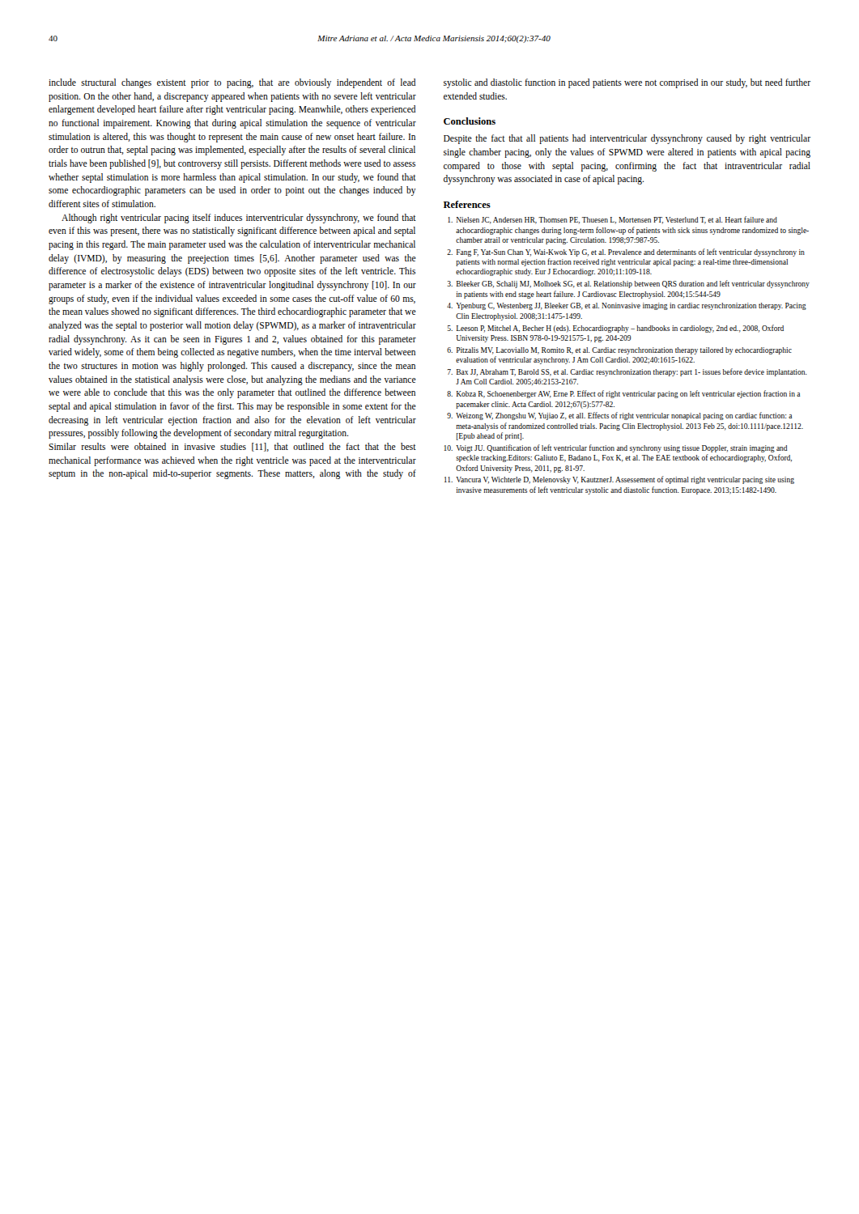40
Mitre Adriana et al. / Acta Medica Marisiensis 2014;60(2):37-40
include structural changes existent prior to pacing, that are obviously independent of lead position. On the other hand, a discrepancy appeared when patients with no severe left ventricular enlargement developed heart failure after right ventricular pacing. Meanwhile, others experienced no functional impairement. Knowing that during apical stimulation the sequence of ventricular stimulation is altered, this was thought to represent the main cause of new onset heart failure. In order to outrun that, septal pacing was implemented, especially after the results of several clinical trials have been published [9], but controversy still persists. Different methods were used to assess whether septal stimulation is more harmless than apical stimulation. In our study, we found that some echocardiographic parameters can be used in order to point out the changes induced by different sites of stimulation.
Although right ventricular pacing itself induces interventricular dyssynchrony, we found that even if this was present, there was no statistically significant difference between apical and septal pacing in this regard. The main parameter used was the calculation of interventricular mechanical delay (IVMD), by measuring the preejection times [5,6]. Another parameter used was the difference of electrosystolic delays (EDS) between two opposite sites of the left ventricle. This parameter is a marker of the existence of intraventricular longitudinal dyssynchrony [10]. In our groups of study, even if the individual values exceeded in some cases the cut-off value of 60 ms, the mean values showed no significant differences. The third echocardiographic parameter that we analyzed was the septal to posterior wall motion delay (SPWMD), as a marker of intraventricular radial dyssynchrony. As it can be seen in Figures 1 and 2, values obtained for this parameter varied widely, some of them being collected as negative numbers, when the time interval between the two structures in motion was highly prolonged. This caused a discrepancy, since the mean values obtained in the statistical analysis were close, but analyzing the medians and the variance we were able to conclude that this was the only parameter that outlined the difference between septal and apical stimulation in favor of the first. This may be responsible in some extent for the decreasing in left ventricular ejection fraction and also for the elevation of left ventricular pressures, possibly following the development of secondary mitral regurgitation.
Similar results were obtained in invasive studies [11], that outlined the fact that the best mechanical performance was achieved when the right ventricle was paced at the interventricular septum in the non-apical mid-to-superior segments. These matters, along with the study of systolic and diastolic function in paced patients were not comprised in our study, but need further extended studies.
Conclusions
Despite the fact that all patients had interventricular dyssynchrony caused by right ventricular single chamber pacing, only the values of SPWMD were altered in patients with apical pacing compared to those with septal pacing, confirming the fact that intraventricular radial dyssynchrony was associated in case of apical pacing.
References
Nielsen JC, Andersen HR, Thomsen PE, Thuesen L, Mortensen PT, Vesterlund T, et al. Heart failure and achocardiographic changes during long-term follow-up of patients with sick sinus syndrome randomized to single-chamber atrail or ventricular pacing. Circulation. 1998;97:987-95.
Fang F, Yat-Sun Chan Y, Wai-Kwok Yip G, et al. Prevalence and determinants of left ventricular dyssynchrony in patients with normal ejection fraction received right ventricular apical pacing: a real-time three-dimensional echocardiographic study. Eur J Echocardiogr. 2010;11:109-118.
Bleeker GB, Schalij MJ, Molhoek SG, et al. Relationship between QRS duration and left ventricular dyssynchrony in patients with end stage heart failure. J Cardiovasc Electrophysiol. 2004;15:544-549
Ypenburg C, Westenberg JJ, Bleeker GB, et al. Noninvasive imaging in cardiac resynchronization therapy. Pacing Clin Electrophysiol. 2008;31:1475-1499.
Leeson P, Mitchel A, Becher H (eds). Echocardiography – handbooks in cardiology, 2nd ed., 2008, Oxford University Press. ISBN 978-0-19-921575-1, pg. 204-209
Pitzalis MV, Lacoviallo M, Romito R, et al. Cardiac resynchronization therapy tailored by echocardiographic evaluation of ventricular asynchrony. J Am Coll Cardiol. 2002;40:1615-1622.
Bax JJ, Abraham T, Barold SS, et al. Cardiac resynchronization therapy: part 1- issues before device implantation. J Am Coll Cardiol. 2005;46:2153-2167.
Kobza R, Schoenenberger AW, Erne P. Effect of right ventricular pacing on left ventricular ejection fraction in a pacemaker clinic. Acta Cardiol. 2012;67(5):577-82.
Weizong W, Zhongshu W, Yujiao Z, et all. Effects of right ventricular nonapical pacing on cardiac function: a meta-analysis of randomized controlled trials. Pacing Clin Electrophysiol. 2013 Feb 25, doi:10.1111/pace.12112. [Epub ahead of print].
Voigt JU. Quantification of left ventricular function and synchrony using tissue Doppler, strain imaging and speckle tracking.Editors: Galiuto E, Badano L, Fox K, et al. The EAE textbook of echocardiography, Oxford, Oxford University Press, 2011, pg. 81-97.
Vancura V, Wichterle D, Melenovsky V, KautznerJ. Assessement of optimal right ventricular pacing site using invasive measurements of left ventricular systolic and diastolic function. Europace. 2013;15:1482-1490.